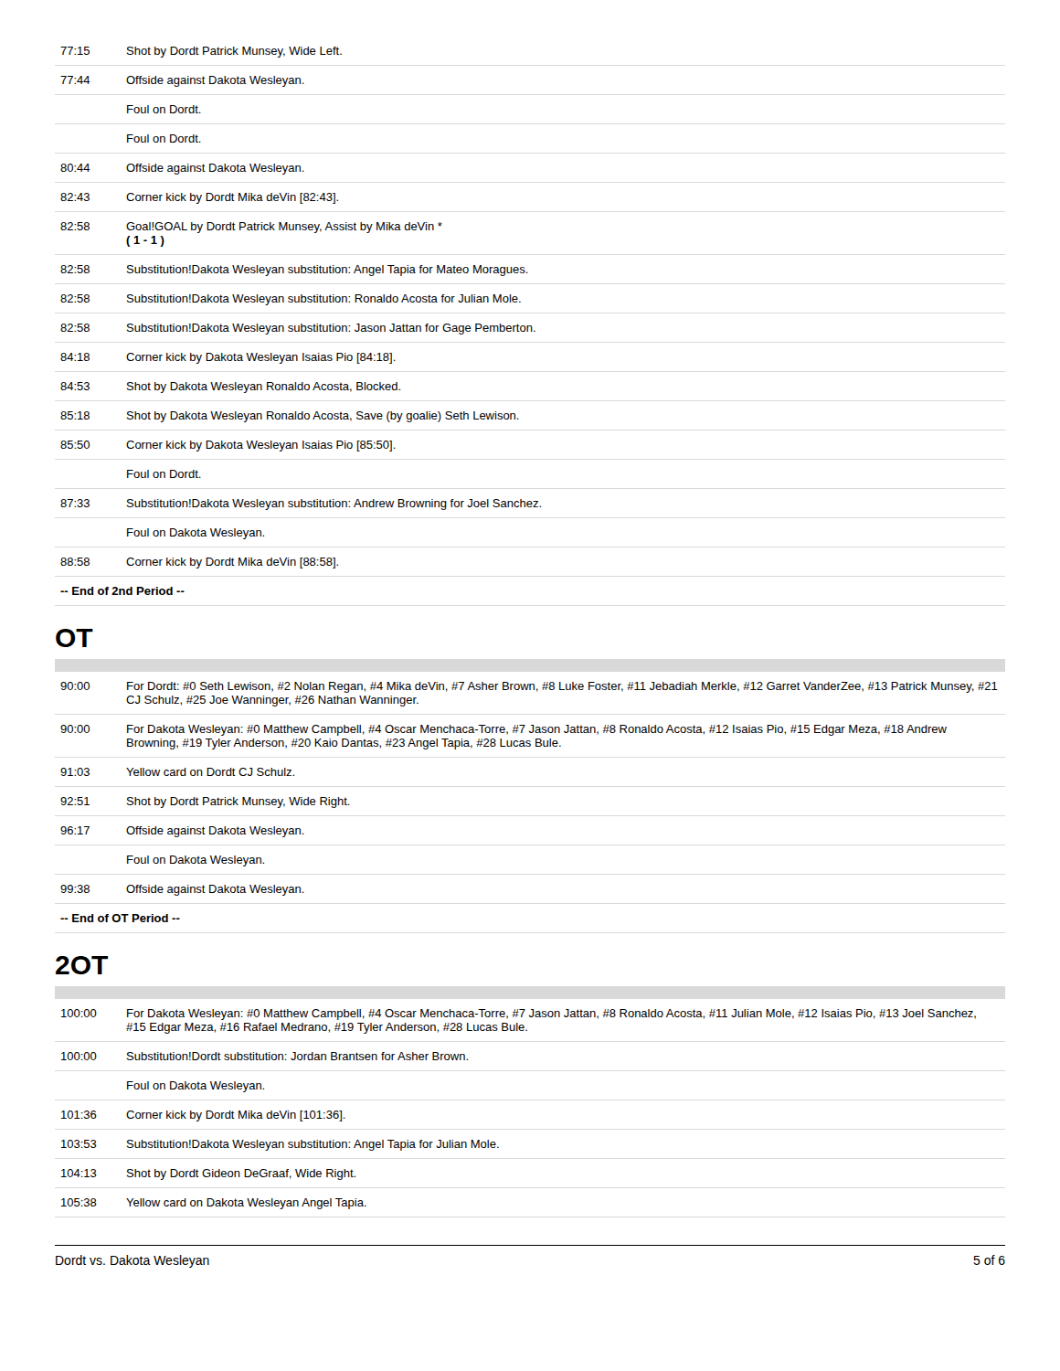| 77:15 | Shot by Dordt Patrick Munsey, Wide Left. |
| 77:44 | Offside against Dakota Wesleyan. |
| | Foul on Dordt. |
| | Foul on Dordt. |
| 80:44 | Offside against Dakota Wesleyan. |
| 82:43 | Corner kick by Dordt Mika deVin [82:43]. |
| 82:58 | Goal!GOAL by Dordt Patrick Munsey, Assist by Mika deVin * ( 1 - 1 ) |
| 82:58 | Substitution!Dakota Wesleyan substitution: Angel Tapia for Mateo Moragues. |
| 82:58 | Substitution!Dakota Wesleyan substitution: Ronaldo Acosta for Julian Mole. |
| 82:58 | Substitution!Dakota Wesleyan substitution: Jason Jattan for Gage Pemberton. |
| 84:18 | Corner kick by Dakota Wesleyan Isaias Pio [84:18]. |
| 84:53 | Shot by Dakota Wesleyan Ronaldo Acosta, Blocked. |
| 85:18 | Shot by Dakota Wesleyan Ronaldo Acosta, Save (by goalie) Seth Lewison. |
| 85:50 | Corner kick by Dakota Wesleyan Isaias Pio [85:50]. |
| | Foul on Dordt. |
| 87:33 | Substitution!Dakota Wesleyan substitution: Andrew Browning for Joel Sanchez. |
| | Foul on Dakota Wesleyan. |
| 88:58 | Corner kick by Dordt Mika deVin [88:58]. |
| -- End of 2nd Period -- |
OT
| 90:00 | For Dordt: #0 Seth Lewison, #2 Nolan Regan, #4 Mika deVin, #7 Asher Brown, #8 Luke Foster, #11 Jebadiah Merkle, #12 Garret VanderZee, #13 Patrick Munsey, #21 CJ Schulz, #25 Joe Wanninger, #26 Nathan Wanninger. |
| 90:00 | For Dakota Wesleyan: #0 Matthew Campbell, #4 Oscar Menchaca-Torre, #7 Jason Jattan, #8 Ronaldo Acosta, #12 Isaias Pio, #15 Edgar Meza, #18 Andrew Browning, #19 Tyler Anderson, #20 Kaio Dantas, #23 Angel Tapia, #28 Lucas Bule. |
| 91:03 | Yellow card on Dordt CJ Schulz. |
| 92:51 | Shot by Dordt Patrick Munsey, Wide Right. |
| 96:17 | Offside against Dakota Wesleyan. |
| | Foul on Dakota Wesleyan. |
| 99:38 | Offside against Dakota Wesleyan. |
| -- End of OT Period -- |
2OT
| 100:00 | For Dakota Wesleyan: #0 Matthew Campbell, #4 Oscar Menchaca-Torre, #7 Jason Jattan, #8 Ronaldo Acosta, #11 Julian Mole, #12 Isaias Pio, #13 Joel Sanchez, #15 Edgar Meza, #16 Rafael Medrano, #19 Tyler Anderson, #28 Lucas Bule. |
| 100:00 | Substitution!Dordt substitution: Jordan Brantsen for Asher Brown. |
| | Foul on Dakota Wesleyan. |
| 101:36 | Corner kick by Dordt Mika deVin [101:36]. |
| 103:53 | Substitution!Dakota Wesleyan substitution: Angel Tapia for Julian Mole. |
| 104:13 | Shot by Dordt Gideon DeGraaf, Wide Right. |
| 105:38 | Yellow card on Dakota Wesleyan Angel Tapia. |
Dordt vs. Dakota Wesleyan 5 of 6